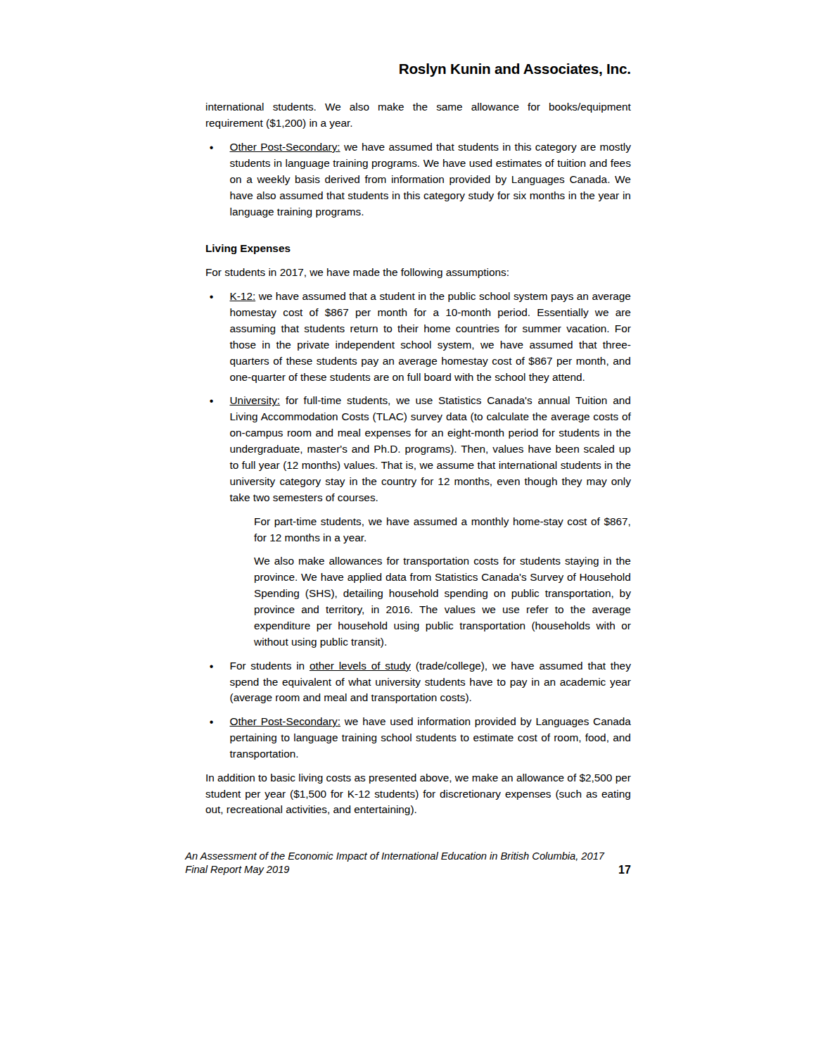Roslyn Kunin and Associates, Inc.
international students. We also make the same allowance for books/equipment requirement ($1,200) in a year.
Other Post-Secondary: we have assumed that students in this category are mostly students in language training programs. We have used estimates of tuition and fees on a weekly basis derived from information provided by Languages Canada. We have also assumed that students in this category study for six months in the year in language training programs.
Living Expenses
For students in 2017, we have made the following assumptions:
K-12: we have assumed that a student in the public school system pays an average homestay cost of $867 per month for a 10-month period. Essentially we are assuming that students return to their home countries for summer vacation. For those in the private independent school system, we have assumed that three-quarters of these students pay an average homestay cost of $867 per month, and one-quarter of these students are on full board with the school they attend.
University: for full-time students, we use Statistics Canada's annual Tuition and Living Accommodation Costs (TLAC) survey data (to calculate the average costs of on-campus room and meal expenses for an eight-month period for students in the undergraduate, master's and Ph.D. programs). Then, values have been scaled up to full year (12 months) values. That is, we assume that international students in the university category stay in the country for 12 months, even though they may only take two semesters of courses.
For part-time students, we have assumed a monthly home-stay cost of $867, for 12 months in a year.
We also make allowances for transportation costs for students staying in the province. We have applied data from Statistics Canada's Survey of Household Spending (SHS), detailing household spending on public transportation, by province and territory, in 2016. The values we use refer to the average expenditure per household using public transportation (households with or without using public transit).
For students in other levels of study (trade/college), we have assumed that they spend the equivalent of what university students have to pay in an academic year (average room and meal and transportation costs).
Other Post-Secondary: we have used information provided by Languages Canada pertaining to language training school students to estimate cost of room, food, and transportation.
In addition to basic living costs as presented above, we make an allowance of $2,500 per student per year ($1,500 for K-12 students) for discretionary expenses (such as eating out, recreational activities, and entertaining).
An Assessment of the Economic Impact of International Education in British Columbia, 2017
Final Report May 2019
17